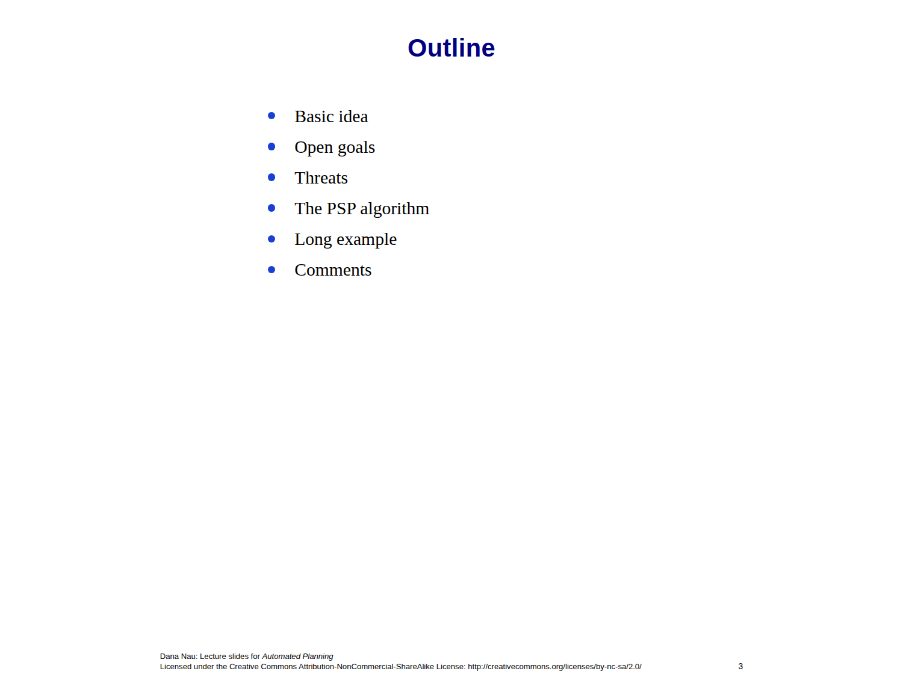Outline
Basic idea
Open goals
Threats
The PSP algorithm
Long example
Comments
Dana Nau: Lecture slides for Automated Planning
Licensed under the Creative Commons Attribution-NonCommercial-ShareAlike License: http://creativecommons.org/licenses/by-nc-sa/2.0/
3